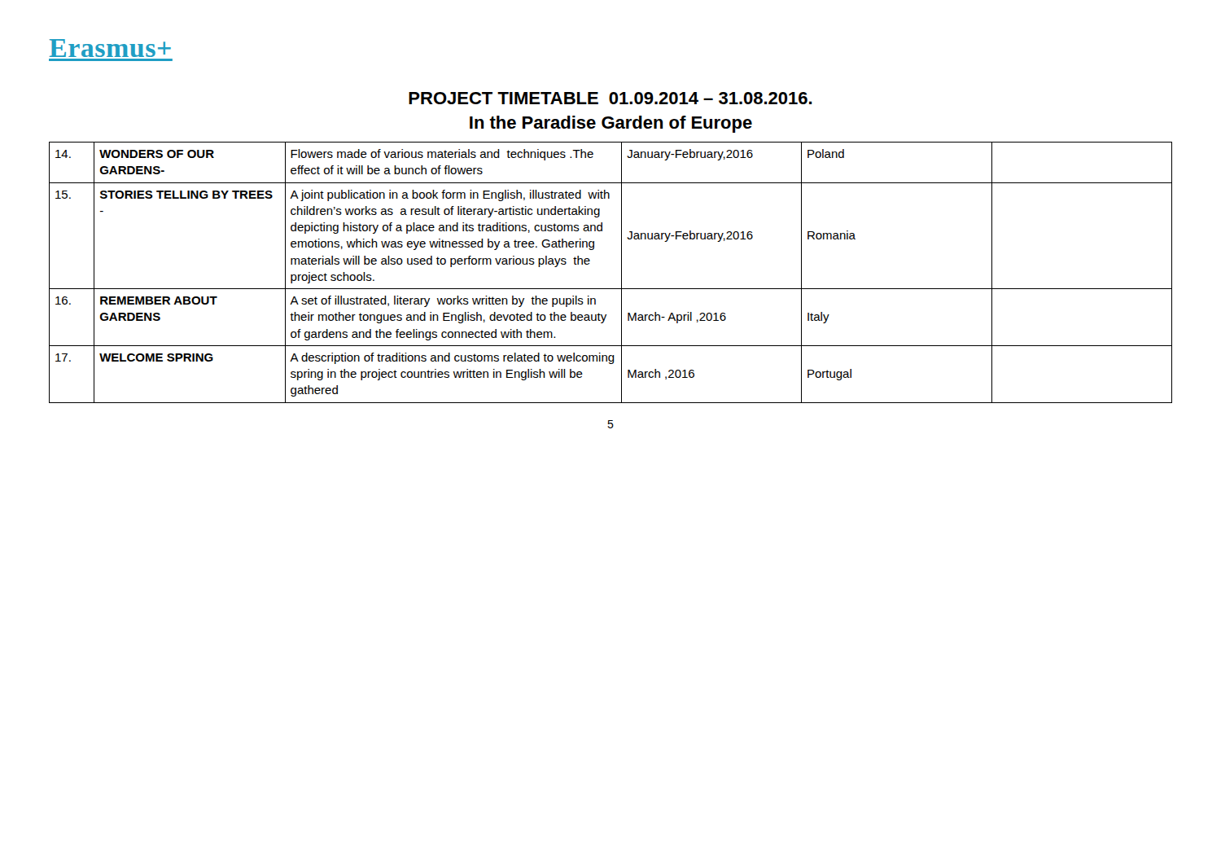Erasmus+
PROJECT TIMETABLE 01.09.2014 – 31.08.2016.
In the Paradise Garden of Europe
| 14. | WONDERS OF OUR GARDENS- | Flowers made of various materials and techniques .The effect of it will be a bunch of flowers | January-February,2016 | Poland | |
| 15. | STORIES TELLING BY TREES - | A joint publication in a book form in English, illustrated with children’s works as a result of literary-artistic undertaking depicting history of a place and its traditions, customs and emotions, which was eye witnessed by a tree. Gathering materials will be also used to perform various plays the project schools. | January-February,2016 | Romania | |
| 16. | REMEMBER ABOUT GARDENS | A set of illustrated, literary works written by the pupils in their mother tongues and in English, devoted to the beauty of gardens and the feelings connected with them. | March- April ,2016 | Italy | |
| 17. | WELCOME SPRING | A description of traditions and customs related to welcoming spring in the project countries written in English will be gathered | March ,2016 | Portugal | |
5